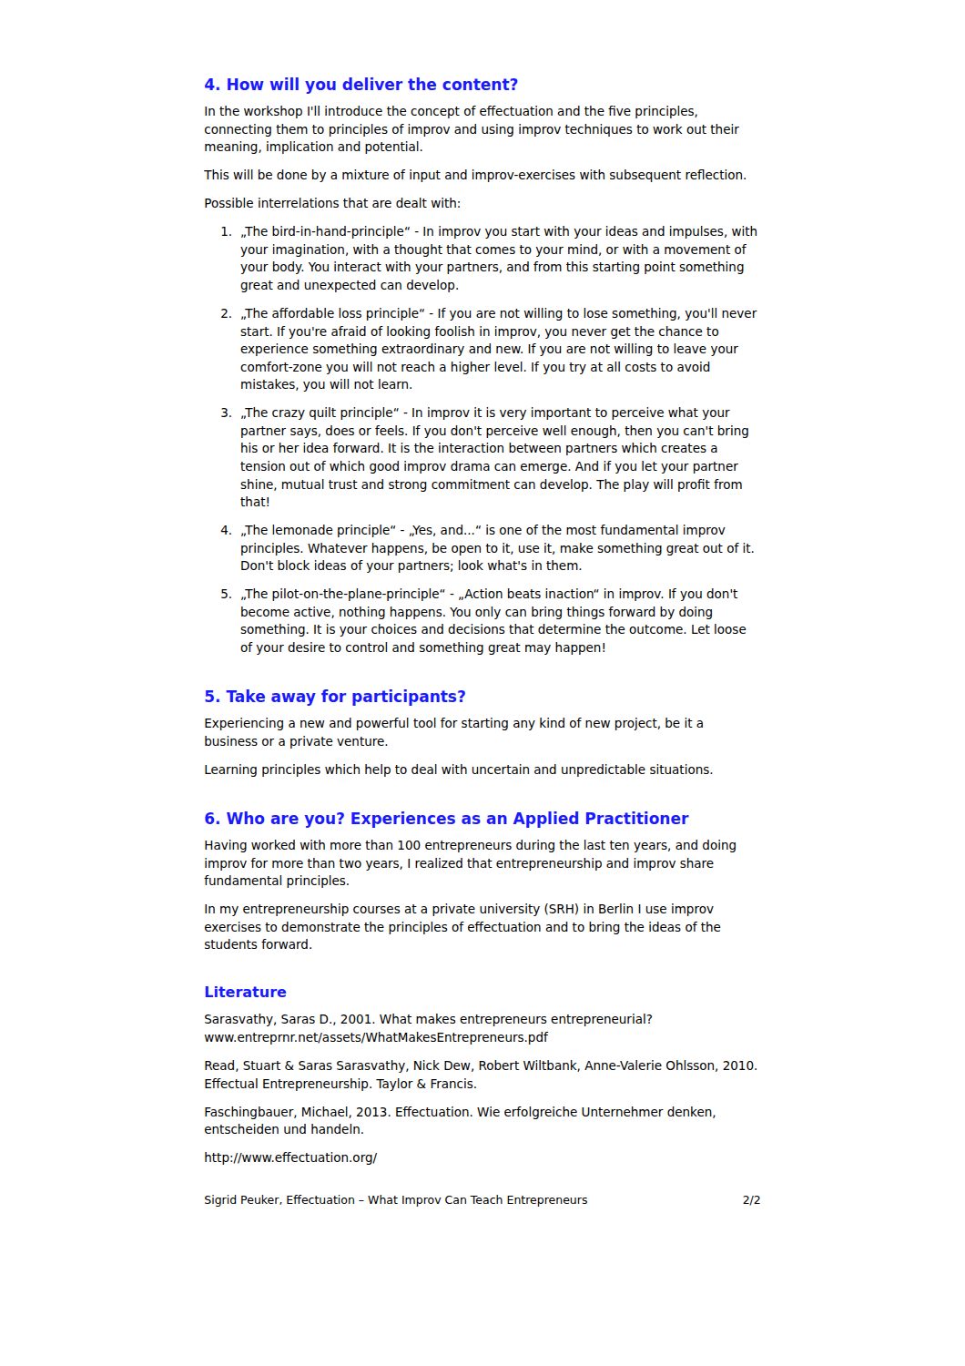4. How will you deliver the content?
In the workshop I'll introduce the concept of effectuation and the five principles, connecting them to principles of improv and using improv techniques to work out their meaning, implication and potential.
This will be done by a mixture of input and improv-exercises with subsequent reflection.
Possible interrelations that are dealt with:
„The bird-in-hand-principle“ - In improv you start with your ideas and impulses, with your imagination, with a thought that comes to your mind, or with a movement of your body. You interact with your partners, and from this starting point something great and unexpected can develop.
„The affordable loss principle“ - If you are not willing to lose something, you'll never start. If you're afraid of looking foolish in improv, you never get the chance to experience something extraordinary and new. If you are not willing to leave your comfort-zone you will not reach a higher level. If you try at all costs to avoid mistakes, you will not learn.
„The crazy quilt principle“ - In improv it is very important to perceive what your partner says, does or feels. If you don't perceive well enough, then you can't bring his or her idea forward. It is the interaction between partners which creates a tension out of which good improv drama can emerge. And if you let your partner shine, mutual trust and strong commitment can develop. The play will profit from that!
„The lemonade principle“ - „Yes, and...“ is one of the most fundamental improv principles. Whatever happens, be open to it, use it, make something great out of it. Don't block ideas of your partners; look what's in them.
„The pilot-on-the-plane-principle“ - „Action beats inaction“ in improv. If you don't become active, nothing happens. You only can bring things forward by doing something. It is your choices and decisions that determine the outcome. Let loose of your desire to control and something great may happen!
5. Take away for participants?
Experiencing a new and powerful tool for starting any kind of new project, be it a business or a private venture.
Learning principles which help to deal with uncertain and unpredictable situations.
6. Who are you? Experiences as an Applied Practitioner
Having worked with more than 100 entrepreneurs during the last ten years, and doing improv for more than two years, I realized that entrepreneurship and improv share fundamental principles.
In my entrepreneurship courses at a private university (SRH) in Berlin I use improv exercises to demonstrate the principles of effectuation and to bring the ideas of the students forward.
Literature
Sarasvathy, Saras D., 2001. What makes entrepreneurs entrepreneurial?
www.entreprnr.net/assets/WhatMakesEntrepreneurs.pdf
Read, Stuart & Saras Sarasvathy, Nick Dew, Robert Wiltbank, Anne-Valerie Ohlsson, 2010. Effectual Entrepreneurship. Taylor & Francis.
Faschingbauer, Michael, 2013. Effectuation. Wie erfolgreiche Unternehmer denken, entscheiden und handeln.
http://www.effectuation.org/
Sigrid Peuker, Effectuation – What Improv Can Teach Entrepreneurs 2/2